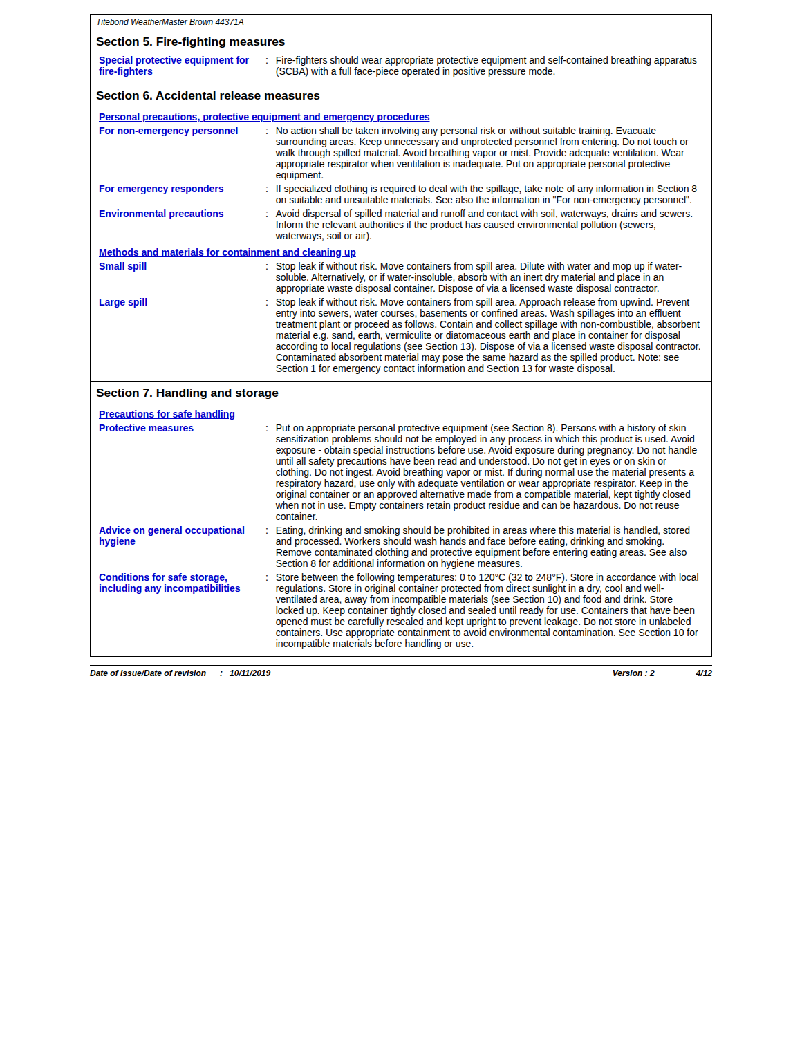Titebond WeatherMaster Brown 44371A
Section 5. Fire-fighting measures
| Special protective equipment for fire-fighters | : | Fire-fighters should wear appropriate protective equipment and self-contained breathing apparatus (SCBA) with a full face-piece operated in positive pressure mode. |
Section 6. Accidental release measures
Personal precautions, protective equipment and emergency procedures
| For non-emergency personnel | : | No action shall be taken involving any personal risk or without suitable training. Evacuate surrounding areas. Keep unnecessary and unprotected personnel from entering. Do not touch or walk through spilled material. Avoid breathing vapor or mist. Provide adequate ventilation. Wear appropriate respirator when ventilation is inadequate. Put on appropriate personal protective equipment. |
| For emergency responders | : | If specialized clothing is required to deal with the spillage, take note of any information in Section 8 on suitable and unsuitable materials. See also the information in "For non-emergency personnel". |
| Environmental precautions | : | Avoid dispersal of spilled material and runoff and contact with soil, waterways, drains and sewers. Inform the relevant authorities if the product has caused environmental pollution (sewers, waterways, soil or air). |
Methods and materials for containment and cleaning up
| Small spill | : | Stop leak if without risk. Move containers from spill area. Dilute with water and mop up if water-soluble. Alternatively, or if water-insoluble, absorb with an inert dry material and place in an appropriate waste disposal container. Dispose of via a licensed waste disposal contractor. |
| Large spill | : | Stop leak if without risk. Move containers from spill area. Approach release from upwind. Prevent entry into sewers, water courses, basements or confined areas. Wash spillages into an effluent treatment plant or proceed as follows. Contain and collect spillage with non-combustible, absorbent material e.g. sand, earth, vermiculite or diatomaceous earth and place in container for disposal according to local regulations (see Section 13). Dispose of via a licensed waste disposal contractor. Contaminated absorbent material may pose the same hazard as the spilled product. Note: see Section 1 for emergency contact information and Section 13 for waste disposal. |
Section 7. Handling and storage
Precautions for safe handling
| Protective measures | : | Put on appropriate personal protective equipment (see Section 8). Persons with a history of skin sensitization problems should not be employed in any process in which this product is used. Avoid exposure - obtain special instructions before use. Avoid exposure during pregnancy. Do not handle until all safety precautions have been read and understood. Do not get in eyes or on skin or clothing. Do not ingest. Avoid breathing vapor or mist. If during normal use the material presents a respiratory hazard, use only with adequate ventilation or wear appropriate respirator. Keep in the original container or an approved alternative made from a compatible material, kept tightly closed when not in use. Empty containers retain product residue and can be hazardous. Do not reuse container. |
| Advice on general occupational hygiene | : | Eating, drinking and smoking should be prohibited in areas where this material is handled, stored and processed. Workers should wash hands and face before eating, drinking and smoking. Remove contaminated clothing and protective equipment before entering eating areas. See also Section 8 for additional information on hygiene measures. |
| Conditions for safe storage, including any incompatibilities | : | Store between the following temperatures: 0 to 120°C (32 to 248°F). Store in accordance with local regulations. Store in original container protected from direct sunlight in a dry, cool and well-ventilated area, away from incompatible materials (see Section 10) and food and drink. Store locked up. Keep container tightly closed and sealed until ready for use. Containers that have been opened must be carefully resealed and kept upright to prevent leakage. Do not store in unlabeled containers. Use appropriate containment to avoid environmental contamination. See Section 10 for incompatible materials before handling or use. |
Date of issue/Date of revision : 10/11/2019 Version : 2 4/12